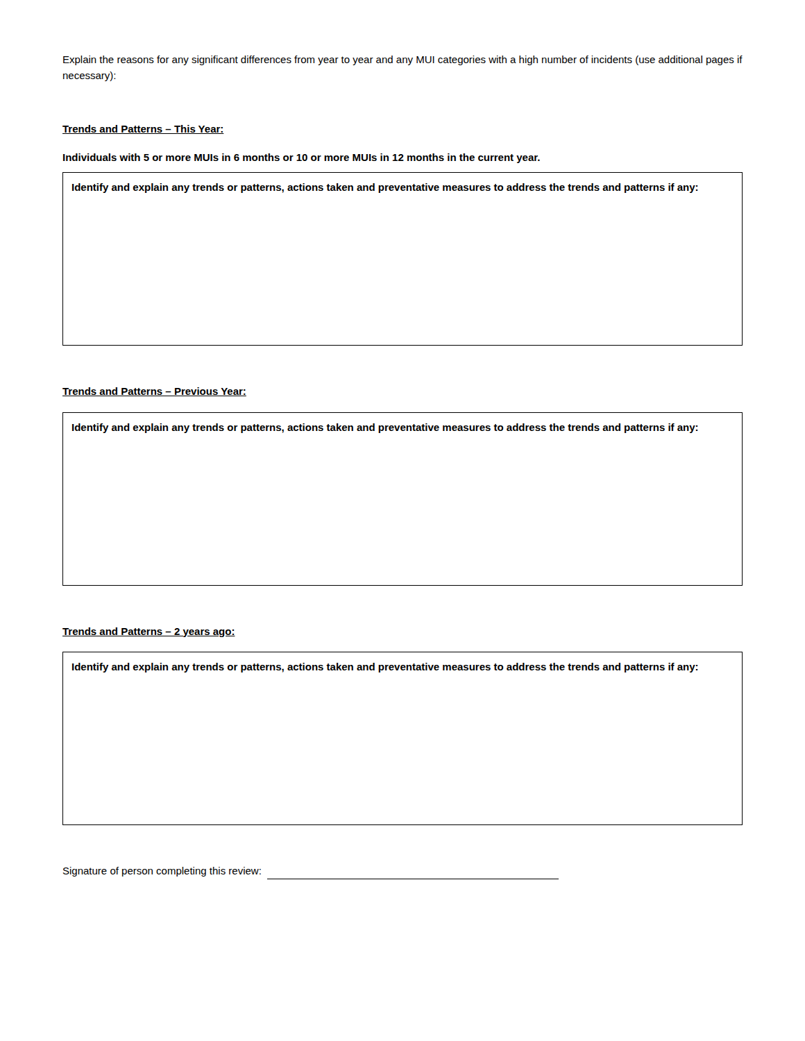Explain the reasons for any significant differences from year to year and any MUI categories with a high number of incidents (use additional pages if necessary):
Trends and Patterns – This Year:
Individuals with 5 or more MUIs in 6 months or 10 or more MUIs in 12 months in the current year.
Identify and explain any trends or patterns, actions taken and preventative measures to address the trends and patterns if any:
Trends and Patterns – Previous Year:
Identify and explain any trends or patterns, actions taken and preventative measures to address the trends and patterns if any:
Trends and Patterns – 2 years ago:
Identify and explain any trends or patterns, actions taken and preventative measures to address the trends and patterns if any:
Signature of person completing this review: